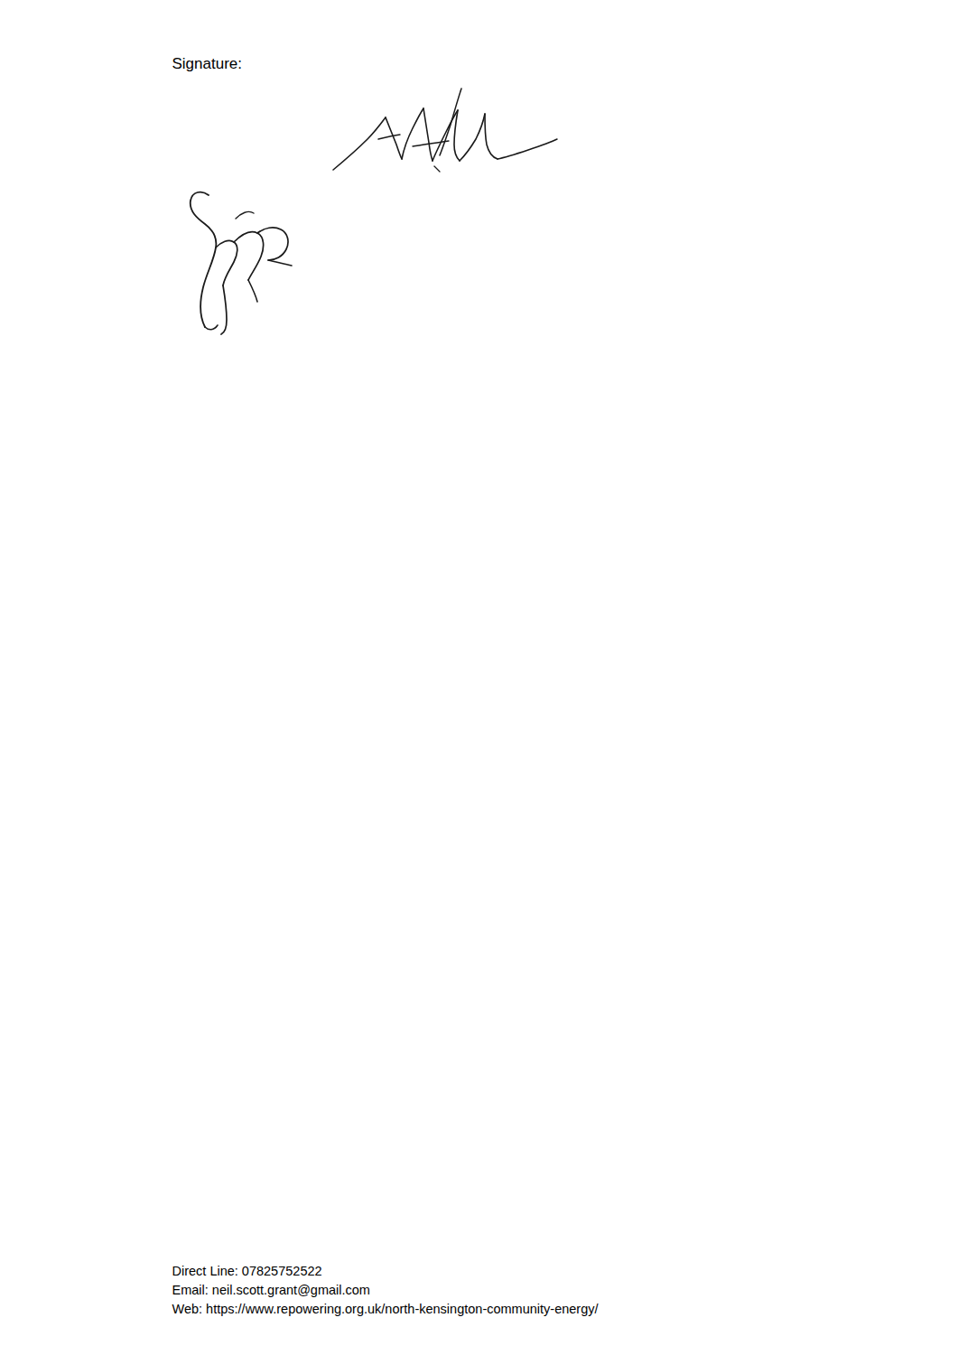Signature:
Direct Line: 07825752522
Email: neil.scott.grant@gmail.com
Web: https://www.repowering.org.uk/north-kensington-community-energy/